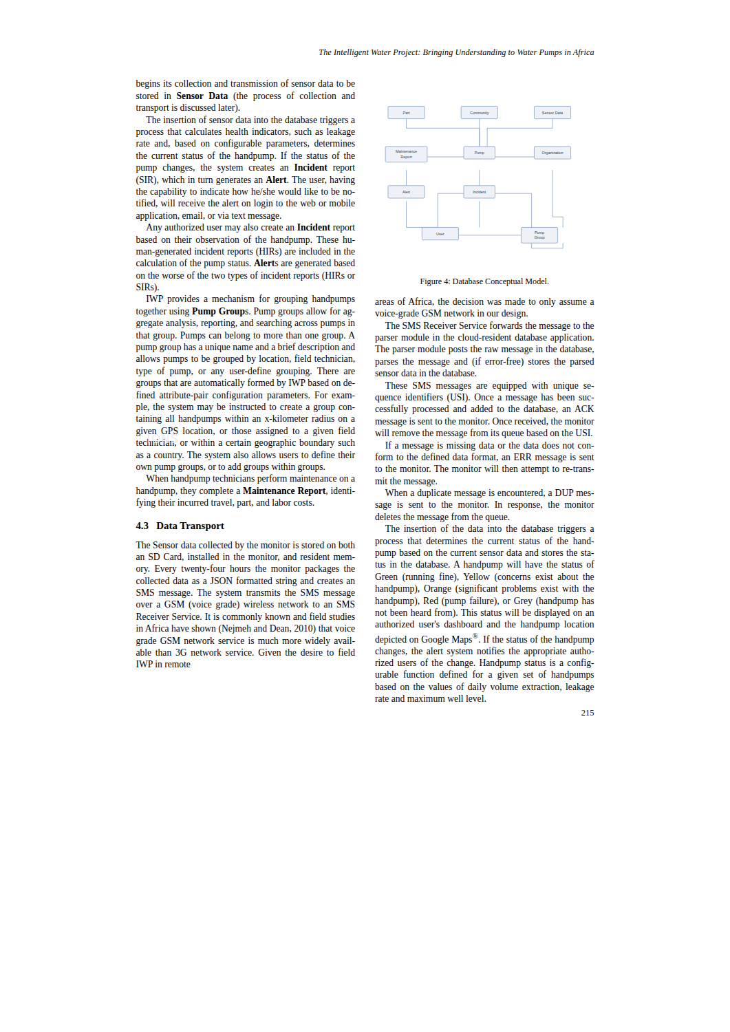The Intelligent Water Project: Bringing Understanding to Water Pumps in Africa
begins its collection and transmission of sensor data to be stored in Sensor Data (the process of collection and transport is discussed later).
The insertion of sensor data into the database triggers a process that calculates health indicators, such as leakage rate and, based on configurable parameters, determines the current status of the handpump. If the status of the pump changes, the system creates an Incident report (SIR), which in turn generates an Alert. The user, having the capability to indicate how he/she would like to be notified, will receive the alert on login to the web or mobile application, email, or via text message.
Any authorized user may also create an Incident report based on their observation of the handpump. These human-generated incident reports (HIRs) are included in the calculation of the pump status. Alerts are generated based on the worse of the two types of incident reports (HIRs or SIRs).
IWP provides a mechanism for grouping handpumps together using Pump Groups. Pump groups allow for aggregate analysis, reporting, and searching across pumps in that group. Pumps can belong to more than one group. A pump group has a unique name and a brief description and allows pumps to be grouped by location, field technician, type of pump, or any user-define grouping. There are groups that are automatically formed by IWP based on defined attribute-pair configuration parameters. For example, the system may be instructed to create a group containing all handpumps within an x-kilometer radius on a given GPS location, or those assigned to a given field technician, or within a certain geographic boundary such as a country. The system also allows users to define their own pump groups, or to add groups within groups.
When handpump technicians perform maintenance on a handpump, they complete a Maintenance Report, identifying their incurred travel, part, and labor costs.
4.3 Data Transport
The Sensor data collected by the monitor is stored on both an SD Card, installed in the monitor, and resident memory. Every twenty-four hours the monitor packages the collected data as a JSON formatted string and creates an SMS message. The system transmits the SMS message over a GSM (voice grade) wireless network to an SMS Receiver Service. It is commonly known and field studies in Africa have shown (Nejmeh and Dean, 2010) that voice grade GSM network service is much more widely available than 3G network service. Given the desire to field IWP in remote
Part Community Sensor Data Maintenance Report Pump Organization Alert Incident User Pump Group
Figure 4: Database Conceptual Model.
areas of Africa, the decision was made to only assume a voice-grade GSM network in our design.
The SMS Receiver Service forwards the message to the parser module in the cloud-resident database application. The parser module posts the raw message in the database, parses the message and (if error-free) stores the parsed sensor data in the database.
These SMS messages are equipped with unique sequence identifiers (USI). Once a message has been successfully processed and added to the database, an ACK message is sent to the monitor. Once received, the monitor will remove the message from its queue based on the USI.
If a message is missing data or the data does not conform to the defined data format, an ERR message is sent to the monitor. The monitor will then attempt to re-transmit the message.
When a duplicate message is encountered, a DUP message is sent to the monitor. In response, the monitor deletes the message from the queue.
The insertion of the data into the database triggers a process that determines the current status of the handpump based on the current sensor data and stores the status in the database. A handpump will have the status of Green (running fine), Yellow (concerns exist about the handpump), Orange (significant problems exist with the handpump), Red (pump failure), or Grey (handpump has not been heard from). This status will be displayed on an authorized user's dashboard and the handpump location depicted on Google Maps®. If the status of the handpump changes, the alert system notifies the appropriate authorized users of the change. Handpump status is a configurable function defined for a given set of handpumps based on the values of daily volume extraction, leakage rate and maximum well level.
IONS
215